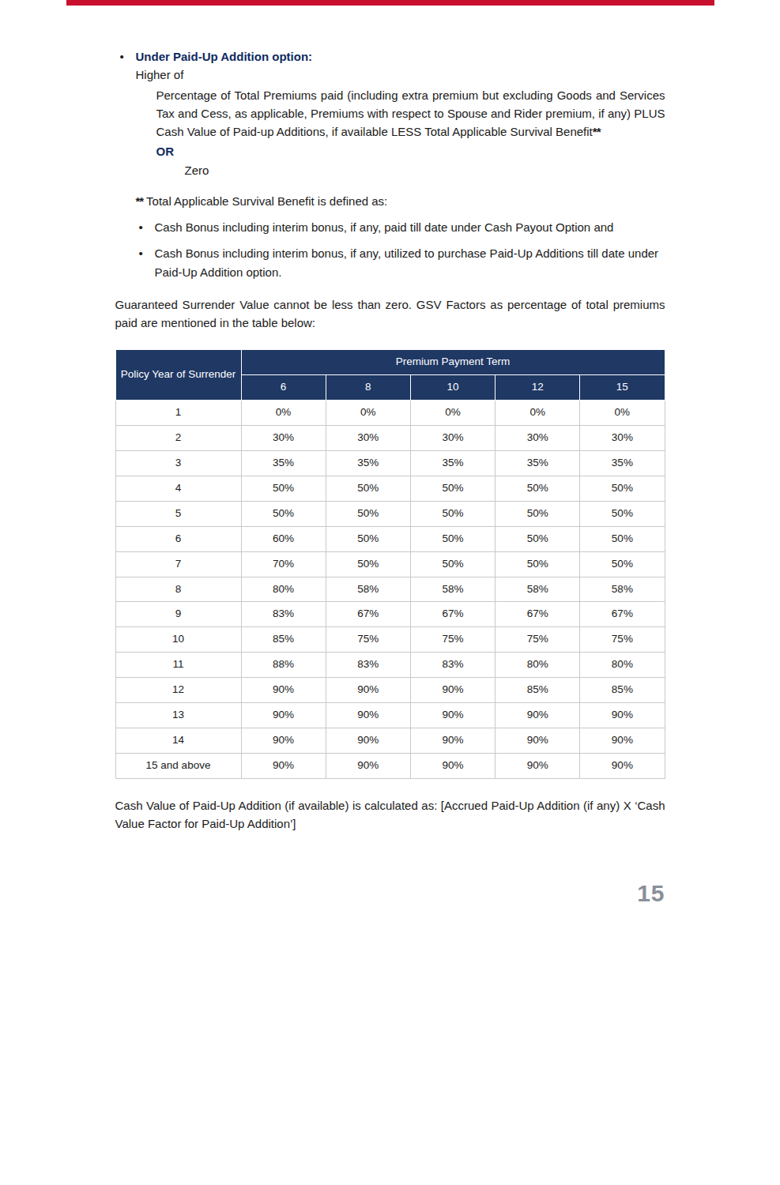Under Paid-Up Addition option:
Higher of
Percentage of Total Premiums paid (including extra premium but excluding Goods and Services Tax and Cess, as applicable, Premiums with respect to Spouse and Rider premium, if any) PLUS Cash Value of Paid-up Additions, if available LESS Total Applicable Survival Benefit**
OR
Zero
** Total Applicable Survival Benefit is defined as:
Cash Bonus including interim bonus, if any, paid till date under Cash Payout Option and
Cash Bonus including interim bonus, if any, utilized to purchase Paid-Up Additions till date under Paid-Up Addition option.
Guaranteed Surrender Value cannot be less than zero. GSV Factors as percentage of total premiums paid are mentioned in the table below:
| Policy Year of Surrender | Premium Payment Term |
| --- | --- |
| 6 | 8 | 10 | 12 | 15 |
| 1 | 0% | 0% | 0% | 0% | 0% |
| 2 | 30% | 30% | 30% | 30% | 30% |
| 3 | 35% | 35% | 35% | 35% | 35% |
| 4 | 50% | 50% | 50% | 50% | 50% |
| 5 | 50% | 50% | 50% | 50% | 50% |
| 6 | 60% | 50% | 50% | 50% | 50% |
| 7 | 70% | 50% | 50% | 50% | 50% |
| 8 | 80% | 58% | 58% | 58% | 58% |
| 9 | 83% | 67% | 67% | 67% | 67% |
| 10 | 85% | 75% | 75% | 75% | 75% |
| 11 | 88% | 83% | 83% | 80% | 80% |
| 12 | 90% | 90% | 90% | 85% | 85% |
| 13 | 90% | 90% | 90% | 90% | 90% |
| 14 | 90% | 90% | 90% | 90% | 90% |
| 15 and above | 90% | 90% | 90% | 90% | 90% |
Cash Value of Paid-Up Addition (if available) is calculated as: [Accrued Paid-Up Addition (if any) X ‘Cash Value Factor for Paid-Up Addition’]
15